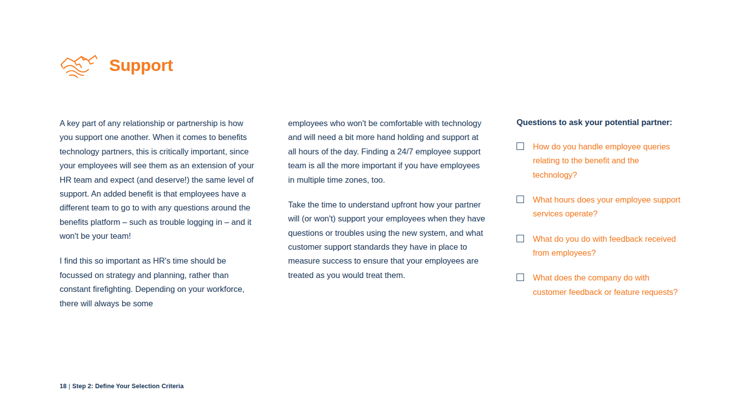Support
A key part of any relationship or partnership is how you support one another. When it comes to benefits technology partners, this is critically important, since your employees will see them as an extension of your HR team and expect (and deserve!) the same level of support. An added benefit is that employees have a different team to go to with any questions around the benefits platform – such as trouble logging in – and it won't be your team!
I find this so important as HR's time should be focussed on strategy and planning, rather than constant firefighting. Depending on your workforce, there will always be some
employees who won't be comfortable with technology and will need a bit more hand holding and support at all hours of the day. Finding a 24/7 employee support team is all the more important if you have employees in multiple time zones, too.
Take the time to understand upfront how your partner will (or won't) support your employees when they have questions or troubles using the new system, and what customer support standards they have in place to measure success to ensure that your employees are treated as you would treat them.
Questions to ask your potential partner:
How do you handle employee queries relating to the benefit and the technology?
What hours does your employee support services operate?
What do you do with feedback received from employees?
What does the company do with customer feedback or feature requests?
18|Step 2: Define Your Selection Criteria